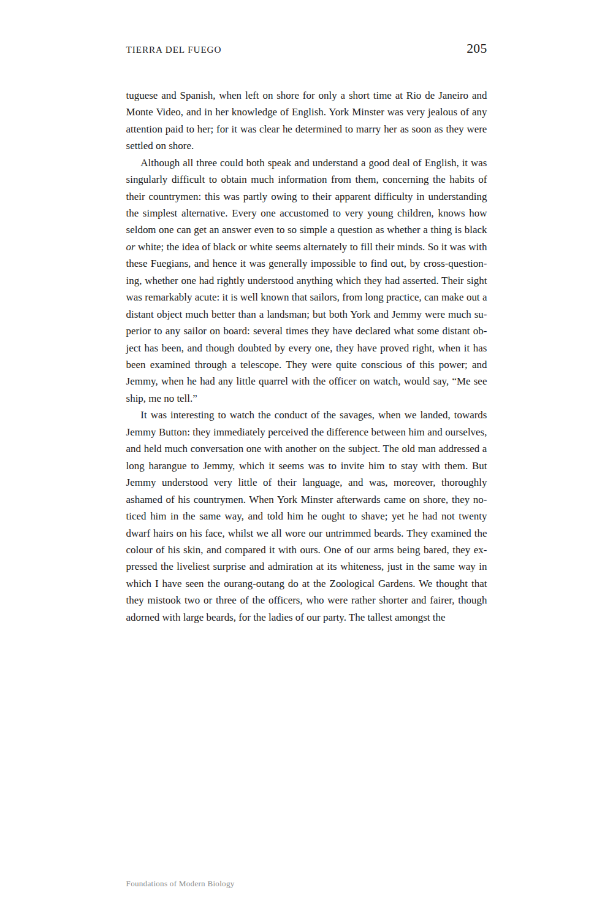Tierra del Fuego 205
tuguese and Spanish, when left on shore for only a short time at Rio de Janeiro and Monte Video, and in her knowledge of English. York Minster was very jealous of any attention paid to her; for it was clear he determined to marry her as soon as they were settled on shore.
Although all three could both speak and understand a good deal of English, it was singularly difficult to obtain much information from them, concerning the habits of their countrymen: this was partly owing to their apparent difficulty in understanding the simplest alternative. Every one accustomed to very young children, knows how seldom one can get an answer even to so simple a question as whether a thing is black or white; the idea of black or white seems alternately to fill their minds. So it was with these Fuegians, and hence it was generally impossible to find out, by cross-questioning, whether one had rightly understood anything which they had asserted. Their sight was remarkably acute: it is well known that sailors, from long practice, can make out a distant object much better than a landsman; but both York and Jemmy were much superior to any sailor on board: several times they have declared what some distant object has been, and though doubted by every one, they have proved right, when it has been examined through a telescope. They were quite conscious of this power; and Jemmy, when he had any little quarrel with the officer on watch, would say, “Me see ship, me no tell.”
It was interesting to watch the conduct of the savages, when we landed, towards Jemmy Button: they immediately perceived the difference between him and ourselves, and held much conversation one with another on the subject. The old man addressed a long harangue to Jemmy, which it seems was to invite him to stay with them. But Jemmy understood very little of their language, and was, moreover, thoroughly ashamed of his countrymen. When York Minster afterwards came on shore, they noticed him in the same way, and told him he ought to shave; yet he had not twenty dwarf hairs on his face, whilst we all wore our untrimmed beards. They examined the colour of his skin, and compared it with ours. One of our arms being bared, they expressed the liveliest surprise and admiration at its whiteness, just in the same way in which I have seen the ourang-outang do at the Zoological Gardens. We thought that they mistook two or three of the officers, who were rather shorter and fairer, though adorned with large beards, for the ladies of our party. The tallest amongst the
Foundations of Modern Biology